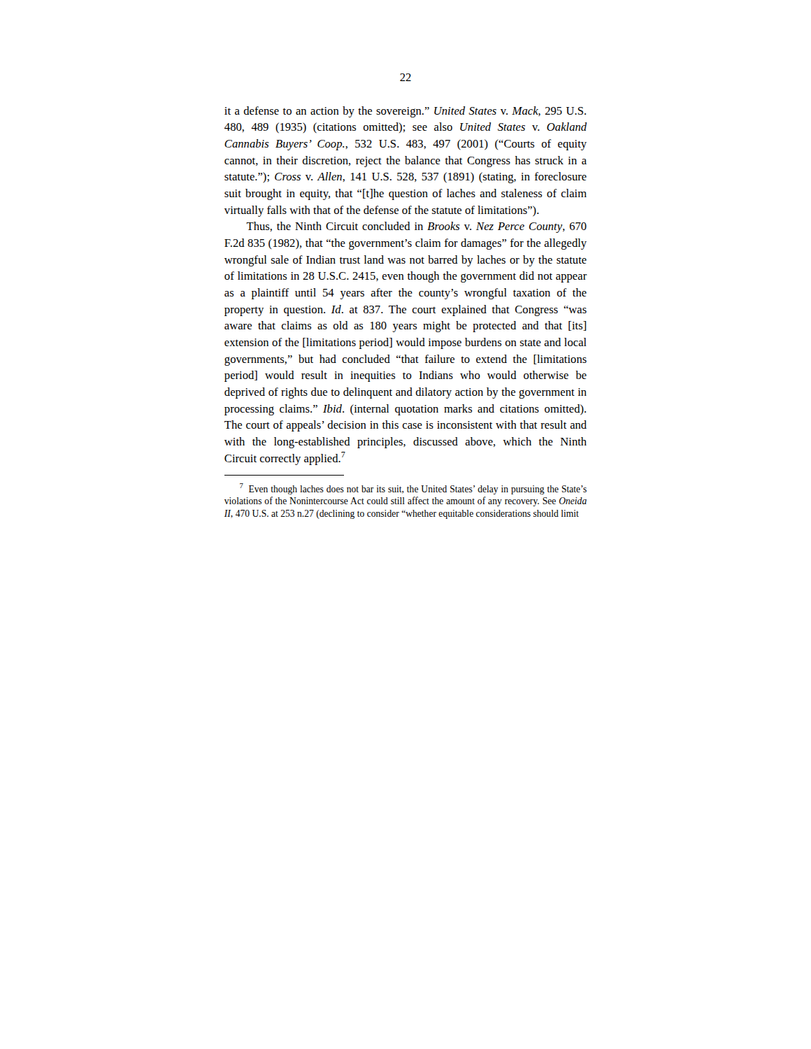22
it a defense to an action by the sovereign.” United States v. Mack, 295 U.S. 480, 489 (1935) (citations omitted); see also United States v. Oakland Cannabis Buyers’ Coop., 532 U.S. 483, 497 (2001) (“Courts of equity cannot, in their discretion, reject the balance that Congress has struck in a statute.”); Cross v. Allen, 141 U.S. 528, 537 (1891) (stating, in foreclosure suit brought in equity, that “[t]he question of laches and staleness of claim virtually falls with that of the defense of the statute of limitations”).
Thus, the Ninth Circuit concluded in Brooks v. Nez Perce County, 670 F.2d 835 (1982), that “the government’s claim for damages” for the allegedly wrongful sale of Indian trust land was not barred by laches or by the statute of limitations in 28 U.S.C. 2415, even though the government did not appear as a plaintiff until 54 years after the county’s wrongful taxation of the property in question. Id. at 837. The court explained that Congress “was aware that claims as old as 180 years might be protected and that [its] extension of the [limitations period] would impose burdens on state and local governments,” but had concluded “that failure to extend the [limitations period] would result in inequities to Indians who would otherwise be deprived of rights due to delinquent and dilatory action by the government in processing claims.” Ibid. (internal quotation marks and citations omitted). The court of appeals’ decision in this case is inconsistent with that result and with the long-established principles, discussed above, which the Ninth Circuit correctly applied.7
7 Even though laches does not bar its suit, the United States’ delay in pursuing the State’s violations of the Nonintercourse Act could still affect the amount of any recovery. See Oneida II, 470 U.S. at 253 n.27 (declining to consider “whether equitable considerations should limit